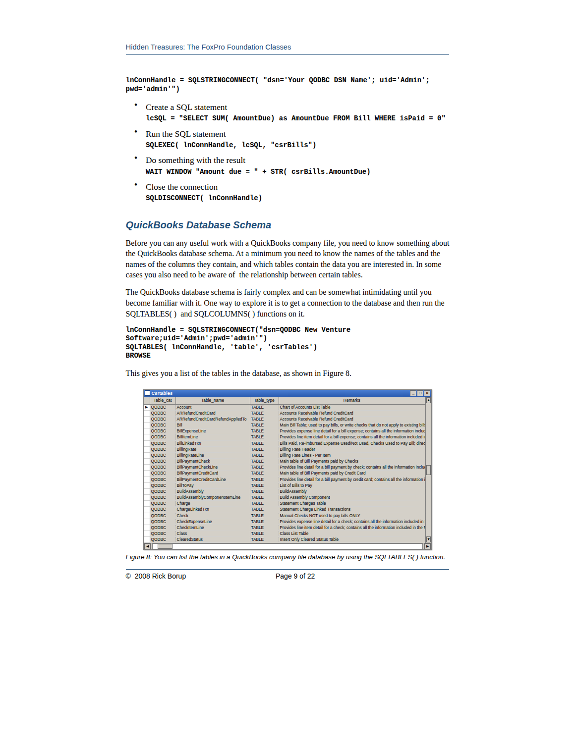Hidden Treasures: The FoxPro Foundation Classes
lnConnHandle = SQLSTRINGCONNECT( "dsn='Your QODBC DSN Name'; uid='Admin'; pwd='admin'")
Create a SQL statement
lcSQL = "SELECT SUM( AmountDue) as AmountDue FROM Bill WHERE isPaid = 0"
Run the SQL statement
SQLEXEC( lnConnHandle, lcSQL, "csrBills")
Do something with the result
WAIT WINDOW "Amount due = " + STR( csrBills.AmountDue)
Close the connection
SQLDISCONNECT( lnConnHandle)
QuickBooks Database Schema
Before you can any useful work with a QuickBooks company file, you need to know something about the QuickBooks database schema. At a minimum you need to know the names of the tables and the names of the columns they contain, and which tables contain the data you are interested in. In some cases you also need to be aware of the relationship between certain tables.
The QuickBooks database schema is fairly complex and can be somewhat intimidating until you become familiar with it. One way to explore it is to get a connection to the database and then run the SQLTABLES( ) and SQLCOLUMNS( ) functions on it.
lnConnHandle = SQLSTRINGCONNECT("dsn=QODBC New Venture Software;uid='Admin';pwd='admin'")
SQLTABLES( lnConnHandle, 'table', 'csrTables')
BROWSE
This gives you a list of the tables in the database, as shown in Figure 8.
Csrtables
_
□
×
| | Table_cat | Table_name | Table_type | Remarks |
| --- | --- | --- | --- | --- |
| | QODBC | Account | TABLE | Chart of Accounts List Table |
| | QODBC | ARRefundCreditCard | TABLE | Accounts Receivable Refund CreditCard |
| | QODBC | ARRefundCreditCardRefundAppliedTo | TABLE | Accounts Receivable Refund CreditCard |
| | QODBC | Bill | TABLE | Main Bill Table; used to pay bills, or write checks that do not apply to existing bills |
| | QODBC | BillExpenseLine | TABLE | Provides expense line detail for a bill expense; contains all the information included in the Main Bill Expense Table |
| | QODBC | BillItemLine | TABLE | Provides line item detail for a bill expense; contains all the information included in the Main Bill Expense Table |
| | QODBC | BillLinkedTxn | TABLE | Bills Paid, Re-imbursed Expense Used/Not Used, Checks Used to Pay Bill; directly tied to the Main Bill Table |
| | QODBC | BillingRate | TABLE | Billing Rate Header |
| | QODBC | BillingRateLine | TABLE | Billing Rate Lines - Per Item |
| | QODBC | BillPaymentCheck | TABLE | Main table of Bill Payments paid by Checks |
| | QODBC | BillPaymentCheckLine | TABLE | Provides line detail for a bill payment by check; contains all the information included in the Main Bill Payment Check |
| | QODBC | BillPaymentCreditCard | TABLE | Main table of Bill Payments paid by Credit Card |
| | QODBC | BillPaymentCreditCardLine | TABLE | Provides line detail for a bill payment by credit card; contains all the information included in the Main Bill Payment |
| | QODBC | BillToPay | TABLE | List of Bills to Pay |
| | QODBC | BuildAssembly | TABLE | BuildAssembly |
| | QODBC | BuildAssemblyComponentItemLine | TABLE | Build Assembly Component |
| | QODBC | Charge | TABLE | Statement Charges Table |
| | QODBC | ChargeLinkedTxn | TABLE | Statement Charge Linked Transactions |
| | QODBC | Check | TABLE | Manual Checks NOT used to pay bills ONLY |
| | QODBC | CheckExpenseLine | TABLE | Provides expense line detail for a check; contains all the information included in the Main Check Table |
| | QODBC | CheckItemLine | TABLE | Provides line item detail for a check; contains all the information included in the Main Check Table |
| | QODBC | Class | TABLE | Class List Table |
| | QODBC | ClearedStatus | TABLE | Insert Only Cleared Status Table |
▲
▼
◀
▶
Figure 8: You can list the tables in a QuickBooks company file database by using the SQLTABLES( ) function.
© 2008 Rick Borup
Page 9 of 22